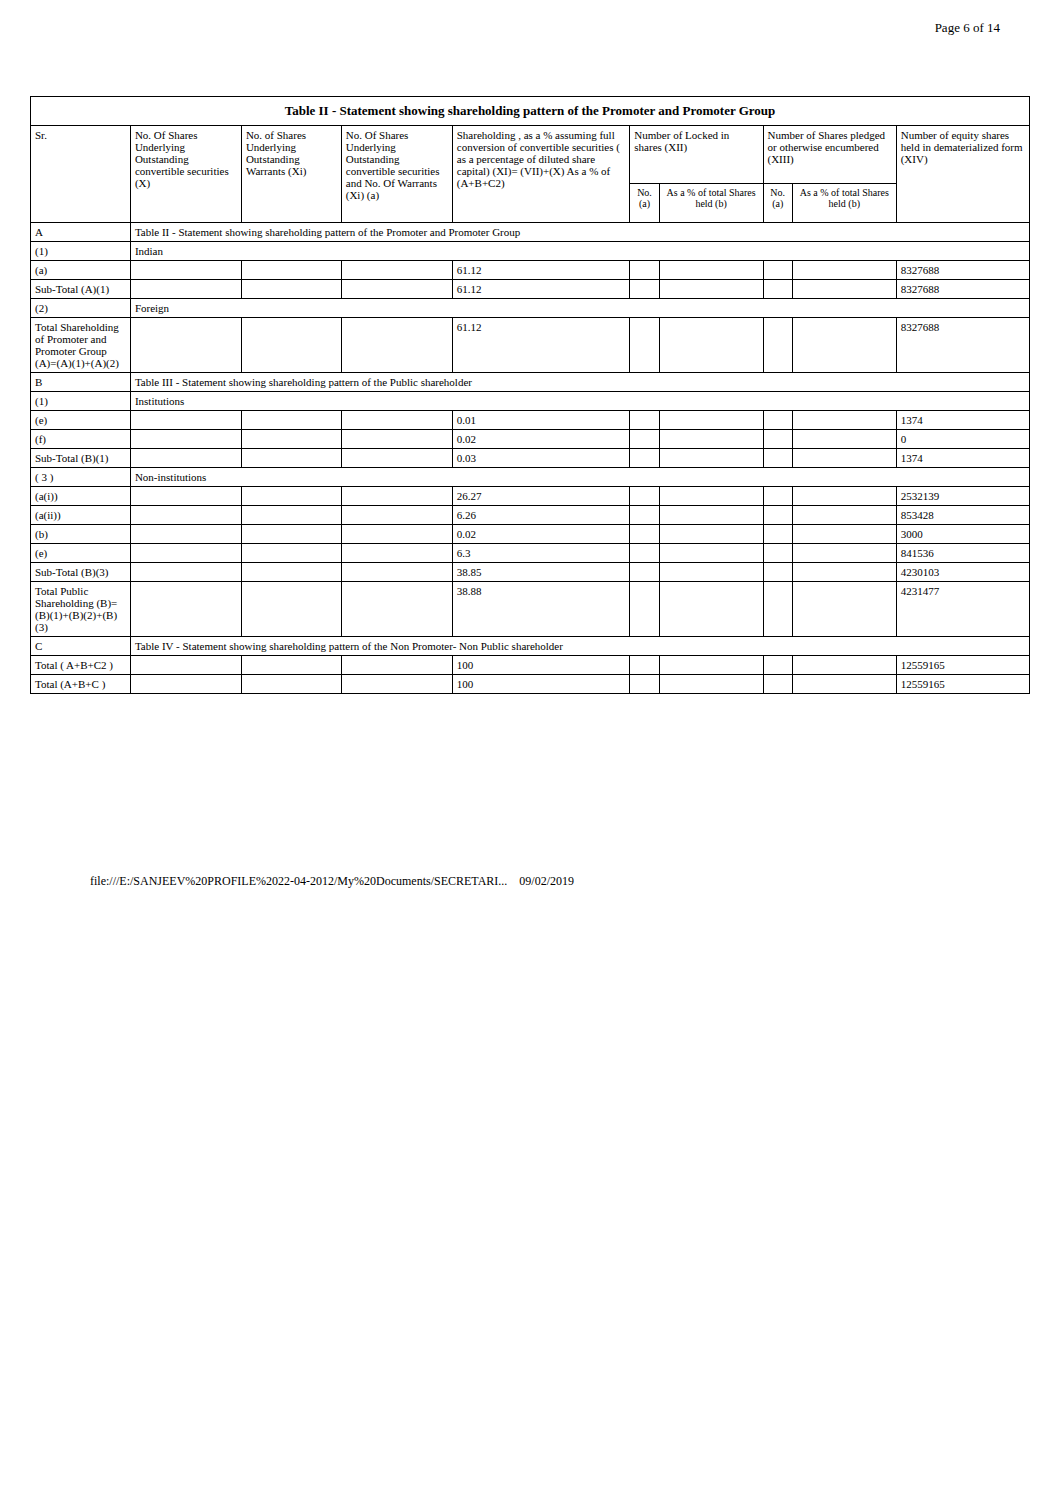Page 6 of 14
| Table II - Statement showing shareholding pattern of the Promoter and Promoter Group |
| Sr. | No. Of Shares Underlying Outstanding convertible securities (X) | No. of Shares Underlying Outstanding Warrants (Xi) | No. Of Shares Underlying Outstanding convertible securities and No. Of Warrants (Xi) (a) | Shareholding , as a % assuming full conversion of convertible securities ( as a percentage of diluted share capital) (XI)= (VII)+(X) As a % of (A+B+C2) | Number of Locked in shares (XII) | Number of Shares pledged or otherwise encumbered (XIII) | Number of equity shares held in dematerialized form (XIV) |
| No. (a) | As a % of total Shares held (b) | No. (a) | As a % of total Shares held (b) |
| A | Table II - Statement showing shareholding pattern of the Promoter and Promoter Group |
| (1) | Indian |
| (a) | | | | 61.12 | | | | | 8327688 |
| Sub-Total (A)(1) | | | | 61.12 | | | | | 8327688 |
| (2) | Foreign |
| Total Shareholding of Promoter and Promoter Group (A)=(A)(1)+(A)(2) | | | | 61.12 | | | | | 8327688 |
| B | Table III - Statement showing shareholding pattern of the Public shareholder |
| (1) | Institutions |
| (e) | | | | 0.01 | | | | | 1374 |
| (f) | | | | 0.02 | | | | | 0 |
| Sub-Total (B)(1) | | | | 0.03 | | | | | 1374 |
| ( 3 ) | Non-institutions |
| (a(i)) | | | | 26.27 | | | | | 2532139 |
| (a(ii)) | | | | 6.26 | | | | | 853428 |
| (b) | | | | 0.02 | | | | | 3000 |
| (e) | | | | 6.3 | | | | | 841536 |
| Sub-Total (B)(3) | | | | 38.85 | | | | | 4230103 |
| Total Public Shareholding (B)=(B)(1)+(B)(2)+(B)(3) | | | | 38.88 | | | | | 4231477 |
| C | Table IV - Statement showing shareholding pattern of the Non Promoter- Non Public shareholder |
| Total ( A+B+C2 ) | | | | 100 | | | | | 12559165 |
| Total (A+B+C ) | | | | 100 | | | | | 12559165 |
file:///E:/SANJEEV%20PROFILE%2022-04-2012/My%20Documents/SECRETARI... 09/02/2019